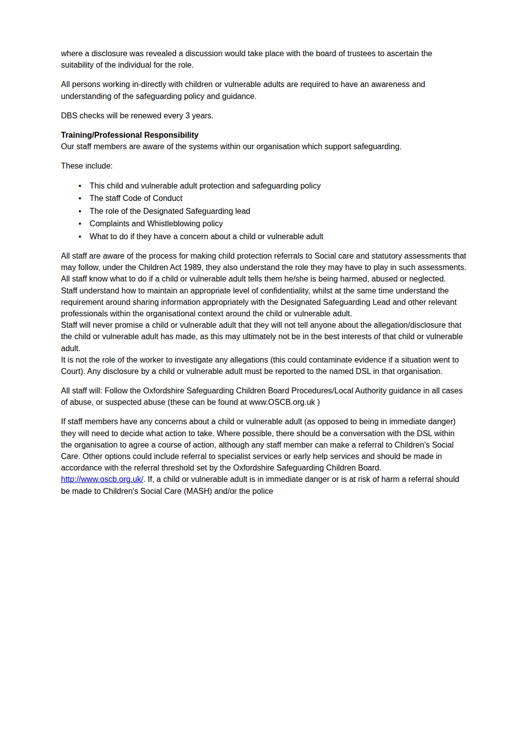where a disclosure was revealed a discussion would take place with the board of trustees to ascertain the suitability of the individual for the role.
All persons working in-directly with children or vulnerable adults are required to have an awareness and understanding of the safeguarding policy and guidance.
DBS checks will be renewed every 3 years.
Training/Professional Responsibility
Our staff members are aware of the systems within our organisation which support safeguarding.
These include:
This child and vulnerable adult protection and safeguarding policy
The staff Code of Conduct
The role of the Designated Safeguarding lead
Complaints and Whistleblowing policy
What to do if they have a concern about a child or vulnerable adult
All staff are aware of the process for making child protection referrals to Social care and statutory assessments that may follow, under the Children Act 1989, they also understand the role they may have to play in such assessments.
All staff know what to do if a child or vulnerable adult tells them he/she is being harmed, abused or neglected.
Staff understand how to maintain an appropriate level of confidentiality, whilst at the same time understand the requirement around sharing information appropriately with the Designated Safeguarding Lead and other relevant professionals within the organisational context around the child or vulnerable adult.
Staff will never promise a child or vulnerable adult that they will not tell anyone about the allegation/disclosure that the child or vulnerable adult has made, as this may ultimately not be in the best interests of that child or vulnerable adult.
It is not the role of the worker to investigate any allegations (this could contaminate evidence if a situation went to Court). Any disclosure by a child or vulnerable adult must be reported to the named DSL in that organisation.
All staff will: Follow the Oxfordshire Safeguarding Children Board Procedures/Local Authority guidance in all cases of abuse, or suspected abuse (these can be found at www.OSCB.org.uk )
If staff members have any concerns about a child or vulnerable adult (as opposed to being in immediate danger) they will need to decide what action to take. Where possible, there should be a conversation with the DSL within the organisation to agree a course of action, although any staff member can make a referral to Children's Social Care. Other options could include referral to specialist services or early help services and should be made in accordance with the referral threshold set by the Oxfordshire Safeguarding Children Board. http://www.oscb.org.uk/. If, a child or vulnerable adult is in immediate danger or is at risk of harm a referral should be made to Children's Social Care (MASH) and/or the police